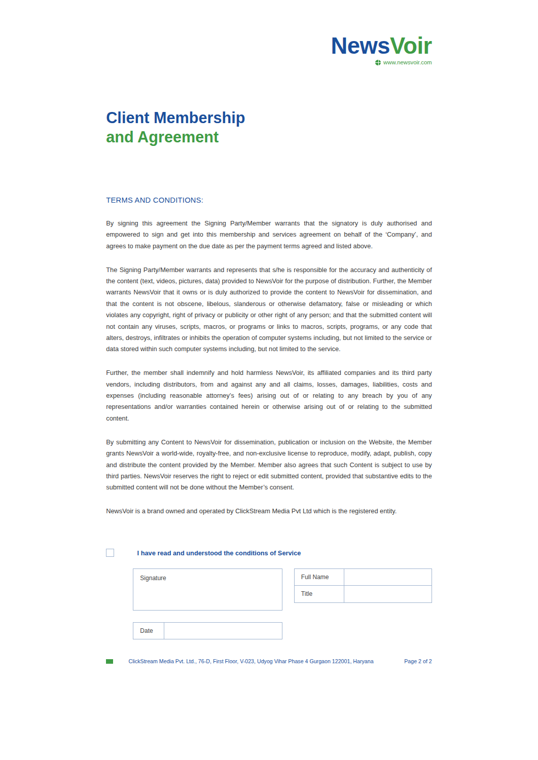News Voir
www.newsvoir.com
Client Membership and Agreement
TERMS AND CONDITIONS:
By signing this agreement the Signing Party/Member warrants that the signatory is duly authorised and empowered to sign and get into this membership and services agreement on behalf of the ‘Company’, and agrees to make payment on the due date as per the payment terms agreed and listed above.
The Signing Party/Member warrants and represents that s/he is responsible for the accuracy and authenticity of the content (text, videos, pictures, data) provided to NewsVoir for the purpose of distribution. Further, the Member warrants NewsVoir that it owns or is duly authorized to provide the content to NewsVoir for dissemination, and that the content is not obscene, libelous, slanderous or otherwise defamatory, false or misleading or which violates any copyright, right of privacy or publicity or other right of any person; and that the submitted content will not contain any viruses, scripts, macros, or programs or links to macros, scripts, programs, or any code that alters, destroys, infiltrates or inhibits the operation of computer systems including, but not limited to the service or data stored within such computer systems including, but not limited to the service.
Further, the member shall indemnify and hold harmless NewsVoir, its affiliated companies and its third party vendors, including distributors, from and against any and all claims, losses, damages, liabilities, costs and expenses (including reasonable attorney’s fees) arising out of or relating to any breach by you of any representations and/or warranties contained herein or otherwise arising out of or relating to the submitted content.
By submitting any Content to NewsVoir for dissemination, publication or inclusion on the Website, the Member grants NewsVoir a world-wide, royalty-free, and non-exclusive license to reproduce, modify, adapt, publish, copy and distribute the content provided by the Member. Member also agrees that such Content is subject to use by third parties. NewsVoir reserves the right to reject or edit submitted content, provided that substantive edits to the submitted content will not be done without the Member’s consent.
NewsVoir is a brand owned and operated by ClickStream Media Pvt Ltd which is the registered entity.
I have read and understood the conditions of Service
Signature
Date
Full Name
Title
ClickStream Media Pvt. Ltd., 76-D, First Floor, V-023, Udyog Vihar Phase 4 Gurgaon 122001, Haryana
Page 2 of 2